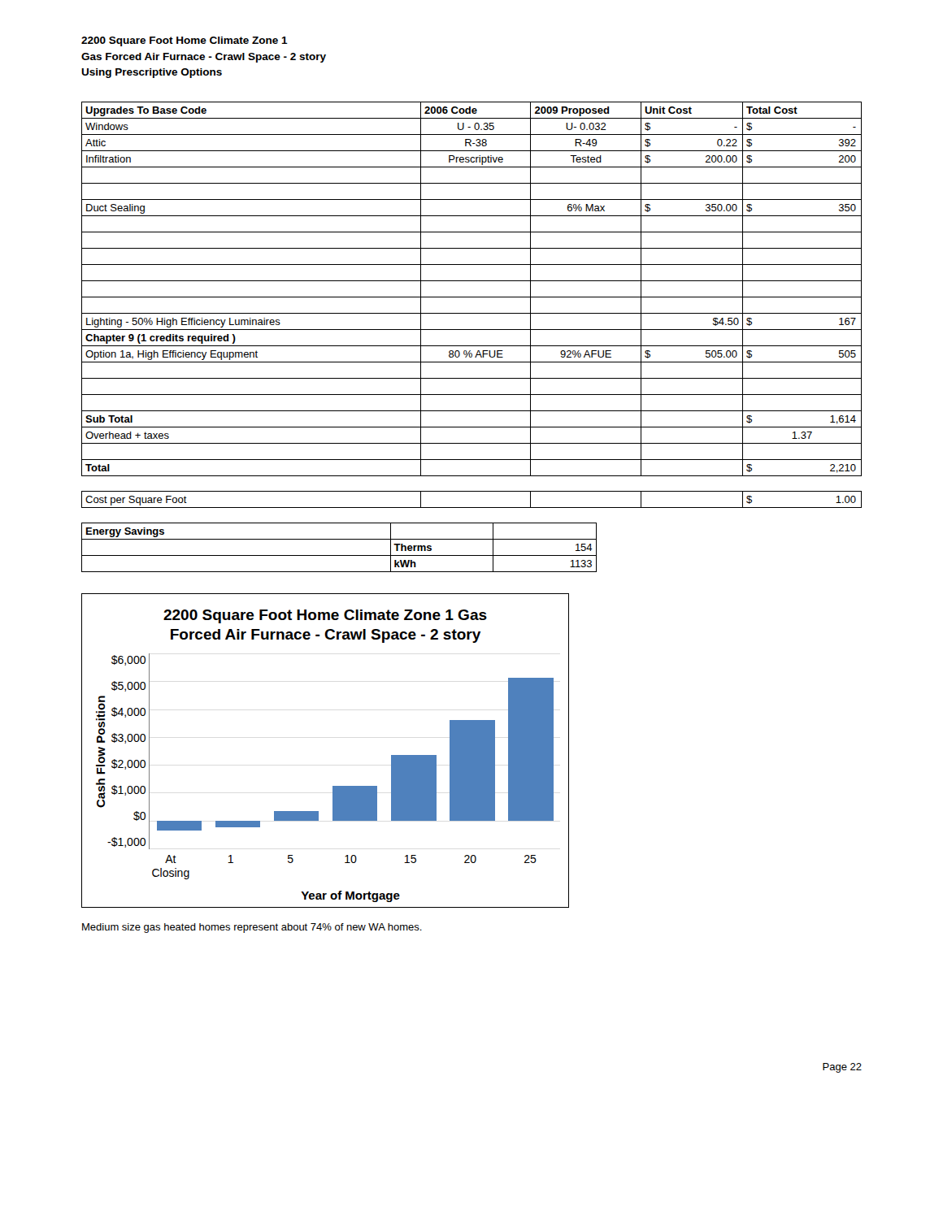2200 Square Foot Home Climate Zone 1 Gas Forced Air Furnace - Crawl Space - 2 story Using Prescriptive Options
| Upgrades To Base Code | 2006 Code | 2009 Proposed | Unit Cost | Total Cost |
| --- | --- | --- | --- | --- |
| Windows | U - 0.35 | U- 0.032 | $ - | $ - |
| Attic | R-38 | R-49 | $ 0.22 | $ 392 |
| Infiltration | Prescriptive | Tested | $ 200.00 | $ 200 |
| Duct Sealing | | 6% Max | $ 350.00 | $ 350 |
| Lighting - 50% High Efficiency Luminaires | | | $4.50 | $ 167 |
| Chapter 9 (1 credits required ) | | | | |
| Option 1a, High Efficiency Equpment | 80 % AFUE | 92% AFUE | $ 505.00 | $ 505 |
| Sub Total | | | | $ 1,614 |
| Overhead + taxes | | | | 1.37 |
| Total | | | | $ 2,210 |
| Cost per Square Foot | | | | $ 1.00 |
| Energy Savings | | |
| | Therms | 154 |
| | kWh | 1133 |
2200 Square Foot Home Climate Zone 1 Gas
Forced Air Furnace - Crawl Space - 2 story
Cash Flow Position
$6,000
$5,000
$4,000
$3,000
$2,000
$1,000
$0
-$1,000
At
Closing
1
5
10
15
20
25
Year of Mortgage
Medium size gas heated homes represent about 74% of new WA homes.
Page 22